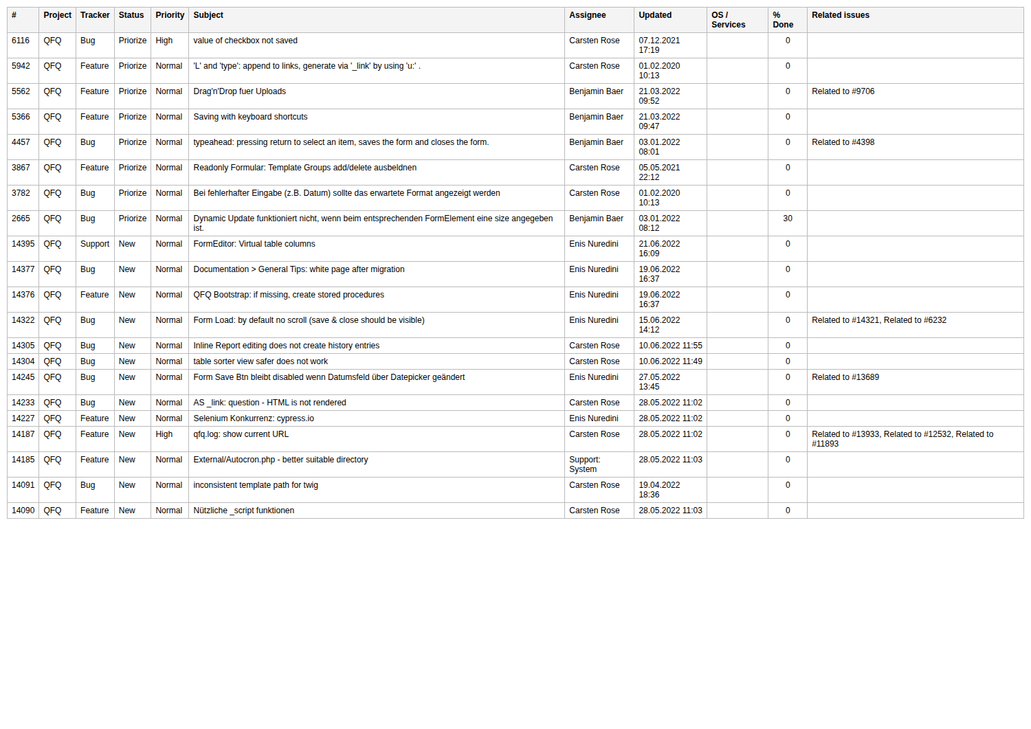| # | Project | Tracker | Status | Priority | Subject | Assignee | Updated | OS / Services | % Done | Related issues |
| --- | --- | --- | --- | --- | --- | --- | --- | --- | --- | --- |
| 6116 | QFQ | Bug | Priorize | High | value of checkbox not saved | Carsten Rose | 07.12.2021 17:19 | | 0 | |
| 5942 | QFQ | Feature | Priorize | Normal | 'L' and 'type': append to links, generate via '_link' by using 'u:' . | Carsten Rose | 01.02.2020 10:13 | | 0 | |
| 5562 | QFQ | Feature | Priorize | Normal | Drag'n'Drop fuer Uploads | Benjamin Baer | 21.03.2022 09:52 | | 0 | Related to #9706 |
| 5366 | QFQ | Feature | Priorize | Normal | Saving with keyboard shortcuts | Benjamin Baer | 21.03.2022 09:47 | | 0 | |
| 4457 | QFQ | Bug | Priorize | Normal | typeahead: pressing return to select an item, saves the form and closes the form. | Benjamin Baer | 03.01.2022 08:01 | | 0 | Related to #4398 |
| 3867 | QFQ | Feature | Priorize | Normal | Readonly Formular: Template Groups add/delete ausbeldnen | Carsten Rose | 05.05.2021 22:12 | | 0 | |
| 3782 | QFQ | Bug | Priorize | Normal | Bei fehlerhafter Eingabe (z.B. Datum) sollte das erwartete Format angezeigt werden | Carsten Rose | 01.02.2020 10:13 | | 0 | |
| 2665 | QFQ | Bug | Priorize | Normal | Dynamic Update funktioniert nicht, wenn beim entsprechenden FormElement eine size angegeben ist. | Benjamin Baer | 03.01.2022 08:12 | | 30 | |
| 14395 | QFQ | Support | New | Normal | FormEditor: Virtual table columns | Enis Nuredini | 21.06.2022 16:09 | | 0 | |
| 14377 | QFQ | Bug | New | Normal | Documentation > General Tips: white page after migration | Enis Nuredini | 19.06.2022 16:37 | | 0 | |
| 14376 | QFQ | Feature | New | Normal | QFQ Bootstrap: if missing, create stored procedures | Enis Nuredini | 19.06.2022 16:37 | | 0 | |
| 14322 | QFQ | Bug | New | Normal | Form Load: by default no scroll (save & close should be visible) | Enis Nuredini | 15.06.2022 14:12 | | 0 | Related to #14321, Related to #6232 |
| 14305 | QFQ | Bug | New | Normal | Inline Report editing does not create history entries | Carsten Rose | 10.06.2022 11:55 | | 0 | |
| 14304 | QFQ | Bug | New | Normal | table sorter view safer does not work | Carsten Rose | 10.06.2022 11:49 | | 0 | |
| 14245 | QFQ | Bug | New | Normal | Form Save Btn bleibt disabled wenn Datumsfeld über Datepicker geändert | Enis Nuredini | 27.05.2022 13:45 | | 0 | Related to #13689 |
| 14233 | QFQ | Bug | New | Normal | AS _link: question - HTML is not rendered | Carsten Rose | 28.05.2022 11:02 | | 0 | |
| 14227 | QFQ | Feature | New | Normal | Selenium Konkurrenz: cypress.io | Enis Nuredini | 28.05.2022 11:02 | | 0 | |
| 14187 | QFQ | Feature | New | High | qfq.log: show current URL | Carsten Rose | 28.05.2022 11:02 | | 0 | Related to #13933, Related to #12532, Related to #11893 |
| 14185 | QFQ | Feature | New | Normal | External/Autocron.php - better suitable directory | Support: System | 28.05.2022 11:03 | | 0 | |
| 14091 | QFQ | Bug | New | Normal | inconsistent template path for twig | Carsten Rose | 19.04.2022 18:36 | | 0 | |
| 14090 | QFQ | Feature | New | Normal | Nützliche _script funktionen | Carsten Rose | 28.05.2022 11:03 | | 0 | |